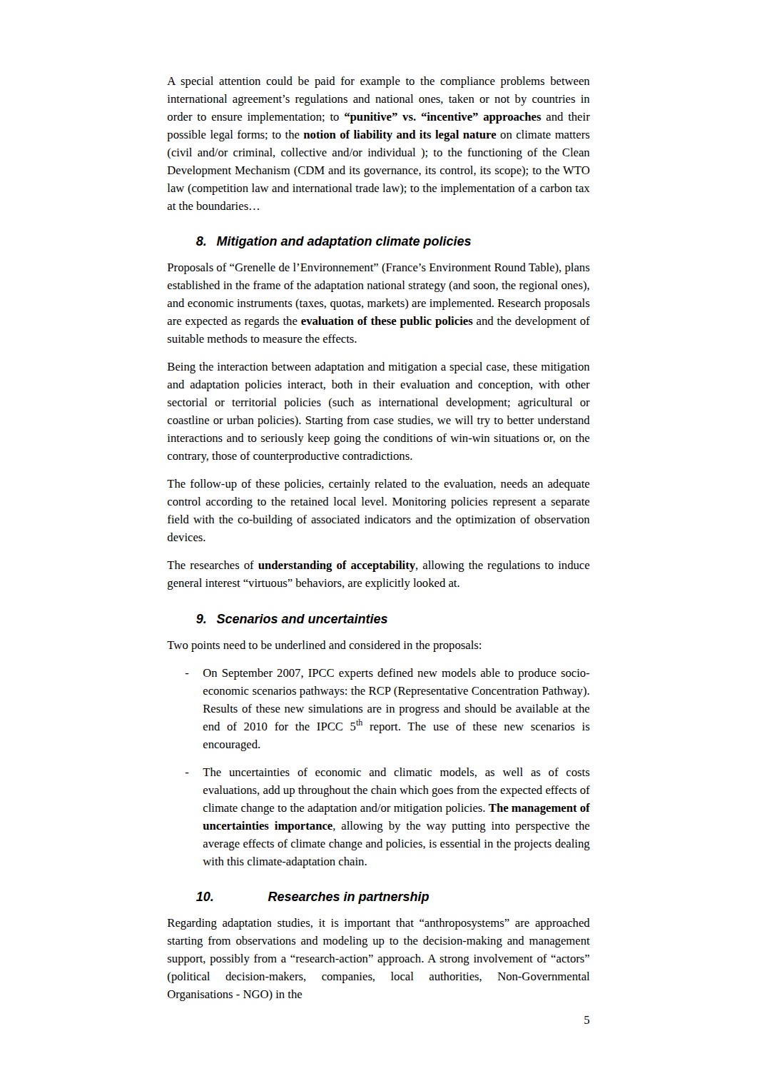A special attention could be paid for example to the compliance problems between international agreement’s regulations and national ones, taken or not by countries in order to ensure implementation; to “punitive” vs. “incentive” approaches and their possible legal forms; to the notion of liability and its legal nature on climate matters (civil and/or criminal, collective and/or individual ); to the functioning of the Clean Development Mechanism (CDM and its governance, its control, its scope); to the WTO law (competition law and international trade law); to the implementation of a carbon tax at the boundaries…
8. Mitigation and adaptation climate policies
Proposals of “Grenelle de l’Environnement” (France’s Environment Round Table), plans established in the frame of the adaptation national strategy (and soon, the regional ones), and economic instruments (taxes, quotas, markets) are implemented. Research proposals are expected as regards the evaluation of these public policies and the development of suitable methods to measure the effects.
Being the interaction between adaptation and mitigation a special case, these mitigation and adaptation policies interact, both in their evaluation and conception, with other sectorial or territorial policies (such as international development; agricultural or coastline or urban policies). Starting from case studies, we will try to better understand interactions and to seriously keep going the conditions of win-win situations or, on the contrary, those of counterproductive contradictions.
The follow-up of these policies, certainly related to the evaluation, needs an adequate control according to the retained local level. Monitoring policies represent a separate field with the co-building of associated indicators and the optimization of observation devices.
The researches of understanding of acceptability, allowing the regulations to induce general interest “virtuous” behaviors, are explicitly looked at.
9. Scenarios and uncertainties
Two points need to be underlined and considered in the proposals:
On September 2007, IPCC experts defined new models able to produce socio-economic scenarios pathways: the RCP (Representative Concentration Pathway). Results of these new simulations are in progress and should be available at the end of 2010 for the IPCC 5th report. The use of these new scenarios is encouraged.
The uncertainties of economic and climatic models, as well as of costs evaluations, add up throughout the chain which goes from the expected effects of climate change to the adaptation and/or mitigation policies. The management of uncertainties importance, allowing by the way putting into perspective the average effects of climate change and policies, is essential in the projects dealing with this climate-adaptation chain.
10. Researches in partnership
Regarding adaptation studies, it is important that “anthroposystems” are approached starting from observations and modeling up to the decision-making and management support, possibly from a “research-action” approach. A strong involvement of “actors” (political decision-makers, companies, local authorities, Non-Governmental Organisations - NGO) in the
5